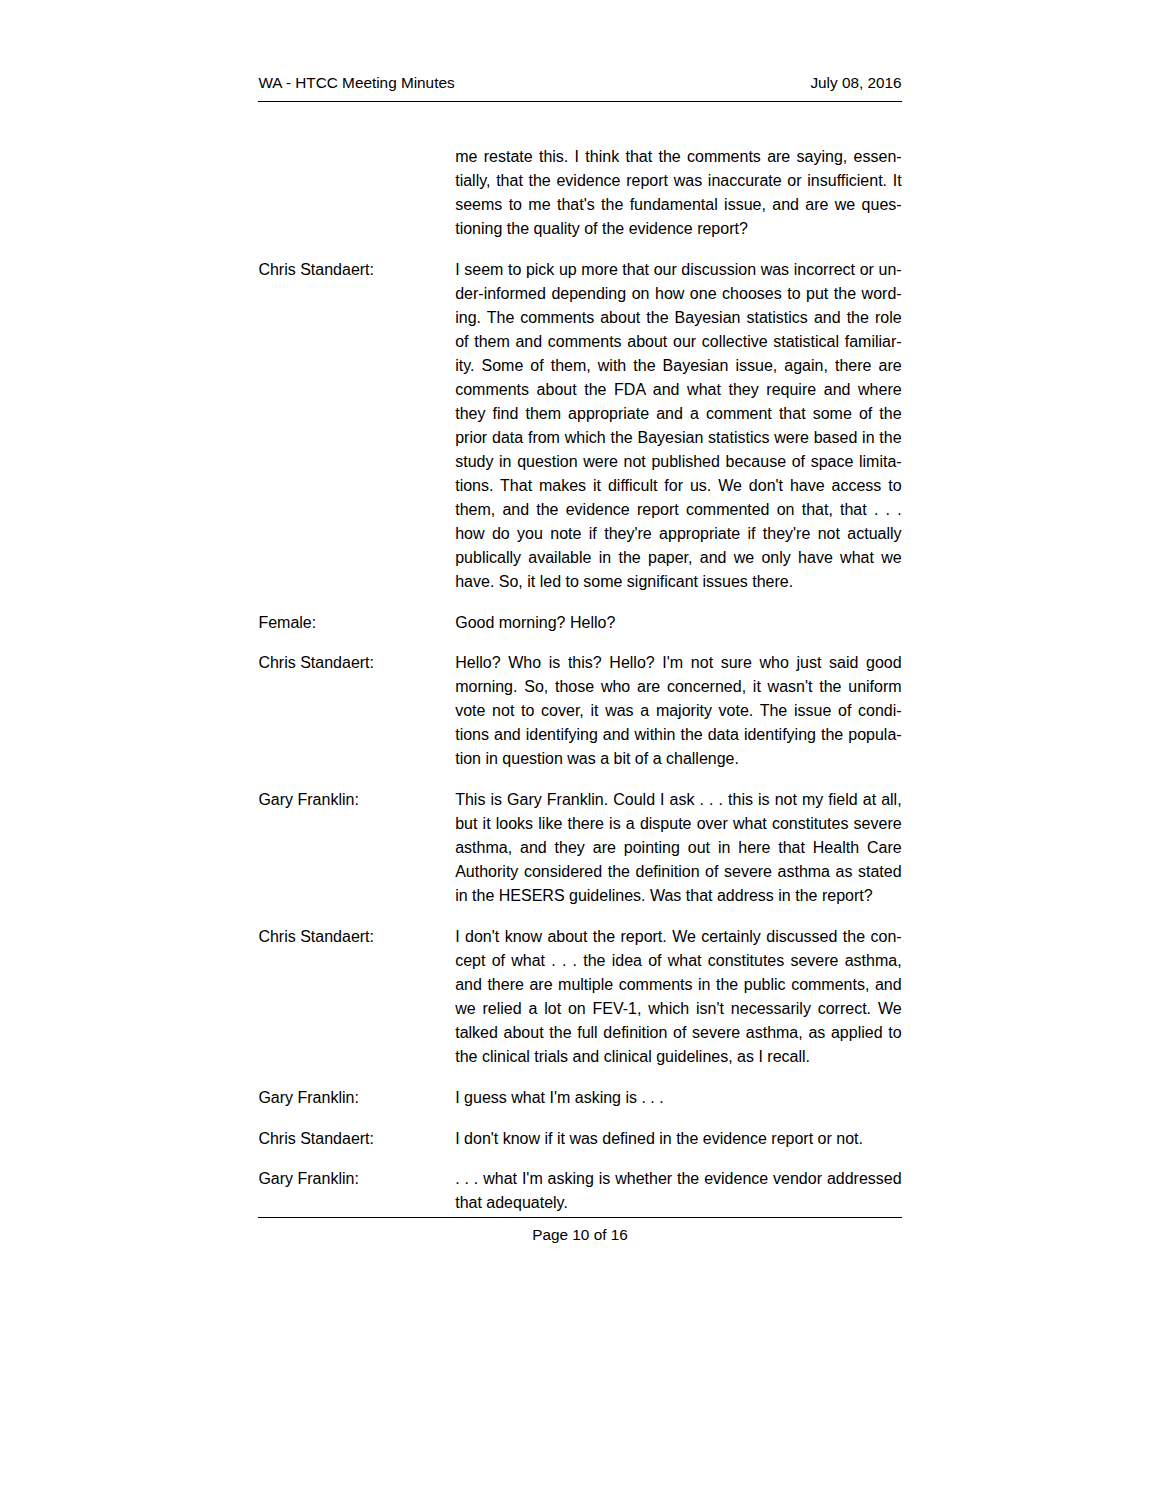WA - HTCC Meeting Minutes July 08, 2016
me restate this. I think that the comments are saying, essentially, that the evidence report was inaccurate or insufficient. It seems to me that's the fundamental issue, and are we questioning the quality of the evidence report?
Chris Standaert:
I seem to pick up more that our discussion was incorrect or under-informed depending on how one chooses to put the wording. The comments about the Bayesian statistics and the role of them and comments about our collective statistical familiarity. Some of them, with the Bayesian issue, again, there are comments about the FDA and what they require and where they find them appropriate and a comment that some of the prior data from which the Bayesian statistics were based in the study in question were not published because of space limitations. That makes it difficult for us. We don't have access to them, and the evidence report commented on that, that . . . how do you note if they're appropriate if they're not actually publically available in the paper, and we only have what we have. So, it led to some significant issues there.
Female:
Good morning? Hello?
Chris Standaert:
Hello? Who is this? Hello? I'm not sure who just said good morning. So, those who are concerned, it wasn't the uniform vote not to cover, it was a majority vote. The issue of conditions and identifying and within the data identifying the population in question was a bit of a challenge.
Gary Franklin:
This is Gary Franklin. Could I ask . . . this is not my field at all, but it looks like there is a dispute over what constitutes severe asthma, and they are pointing out in here that Health Care Authority considered the definition of severe asthma as stated in the HESERS guidelines. Was that address in the report?
Chris Standaert:
I don't know about the report. We certainly discussed the concept of what . . . the idea of what constitutes severe asthma, and there are multiple comments in the public comments, and we relied a lot on FEV-1, which isn't necessarily correct. We talked about the full definition of severe asthma, as applied to the clinical trials and clinical guidelines, as I recall.
Gary Franklin:
I guess what I'm asking is . . .
Chris Standaert:
I don't know if it was defined in the evidence report or not.
Gary Franklin:
. . . what I'm asking is whether the evidence vendor addressed that adequately.
Page 10 of 16